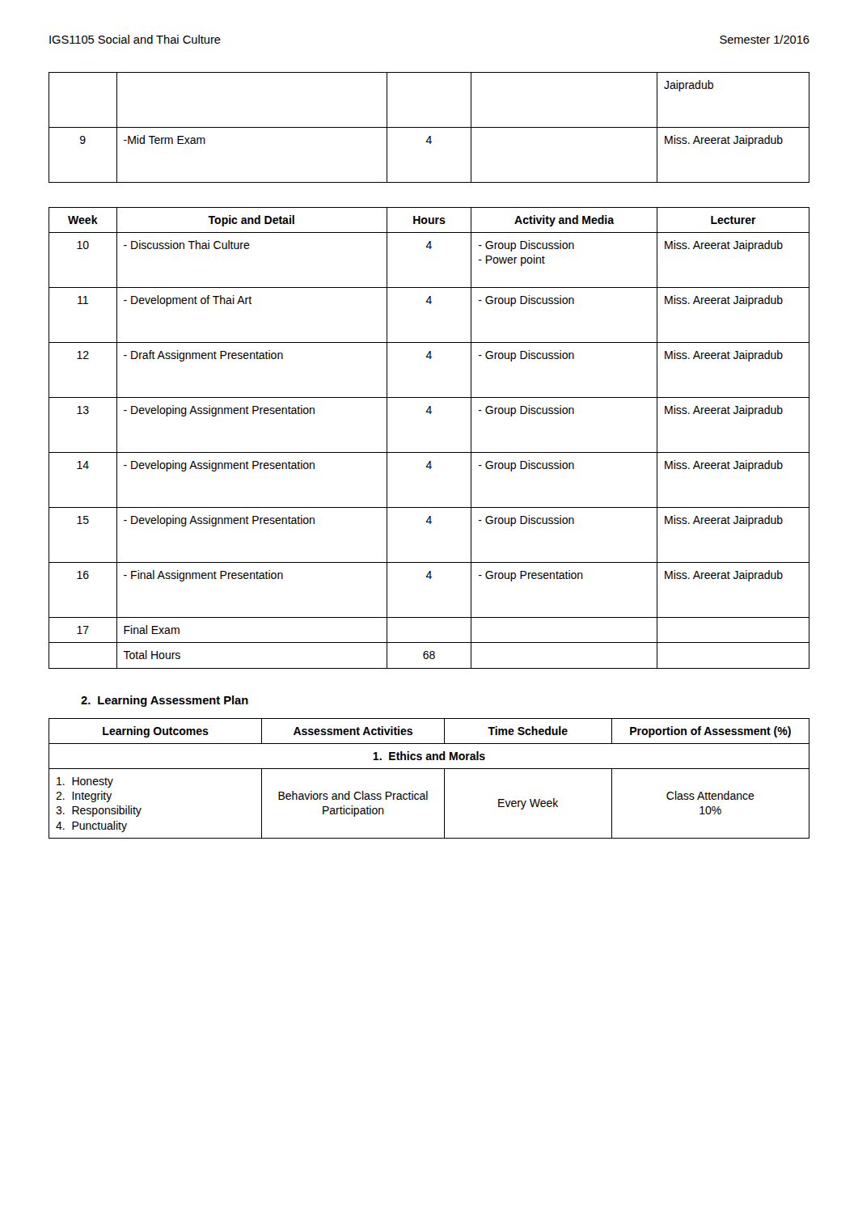IGS1105 Social and Thai Culture Semester 1/2016
| | | | | Jaipradub |
| 9 | -Mid Term Exam | 4 | | Miss. Areerat Jaipradub |
| Week | Topic and Detail | Hours | Activity and Media | Lecturer |
| --- | --- | --- | --- | --- |
| 10 | - Discussion Thai Culture | 4 | - Group Discussion - Power point | Miss. Areerat Jaipradub |
| 11 | - Development of Thai Art | 4 | - Group Discussion | Miss. Areerat Jaipradub |
| 12 | - Draft Assignment Presentation | 4 | - Group Discussion | Miss. Areerat Jaipradub |
| 13 | - Developing Assignment Presentation | 4 | - Group Discussion | Miss. Areerat Jaipradub |
| 14 | - Developing Assignment Presentation | 4 | - Group Discussion | Miss. Areerat Jaipradub |
| 15 | - Developing Assignment Presentation | 4 | - Group Discussion | Miss. Areerat Jaipradub |
| 16 | - Final Assignment Presentation | 4 | - Group Presentation | Miss. Areerat Jaipradub |
| 17 | Final Exam | | | |
| | Total Hours | 68 | | |
2. Learning Assessment Plan
| Learning Outcomes | Assessment Activities | Time Schedule | Proportion of Assessment (%) |
| --- | --- | --- | --- |
| 1. Ethics and Morals |
| 1. Honesty 2. Integrity 3. Responsibility 4. Punctuality | Behaviors and Class Practical Participation | Every Week | Class Attendance 10% |